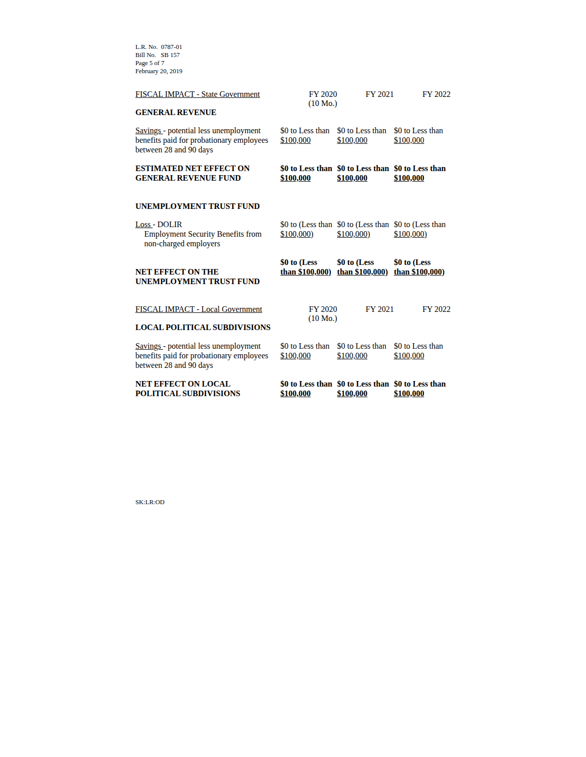L.R. No. 0787-01
Bill No. SB 157
Page 5 of 7
February 20, 2019
| FISCAL IMPACT - State Government | FY 2020 | FY 2021 | FY 2022 |
| | (10 Mo.) | | |
| GENERAL REVENUE | | | |
| Savings - potential less unemployment | $0 to Less than | $0 to Less than | $0 to Less than |
| benefits paid for probationary employees | $100,000 | $100,000 | $100,000 |
| between 28 and 90 days | | | |
| ESTIMATED NET EFFECT ON | $0 to Less than | $0 to Less than | $0 to Less than |
| GENERAL REVENUE FUND | $100,000 | $100,000 | $100,000 |
| UNEMPLOYMENT TRUST FUND | | | |
| Loss - DOLIR | $0 to (Less than | $0 to (Less than | $0 to (Less than |
| Employment Security Benefits from | $100,000) | $100,000) | $100,000) |
| non-charged employers | | | |
| | $0 to (Less | $0 to (Less | $0 to (Less |
| NET EFFECT ON THE | than $100,000) | than $100,000) | than $100,000) |
| UNEMPLOYMENT TRUST FUND | | | |
| FISCAL IMPACT - Local Government | FY 2020 | FY 2021 | FY 2022 |
| | (10 Mo.) | | |
| LOCAL POLITICAL SUBDIVISIONS | | | |
| Savings - potential less unemployment | $0 to Less than | $0 to Less than | $0 to Less than |
| benefits paid for probationary employees | $100,000 | $100,000 | $100,000 |
| between 28 and 90 days | | | |
| NET EFFECT ON LOCAL | $0 to Less than | $0 to Less than | $0 to Less than |
| POLITICAL SUBDIVISIONS | $100,000 | $100,000 | $100,000 |
SK:LR:OD